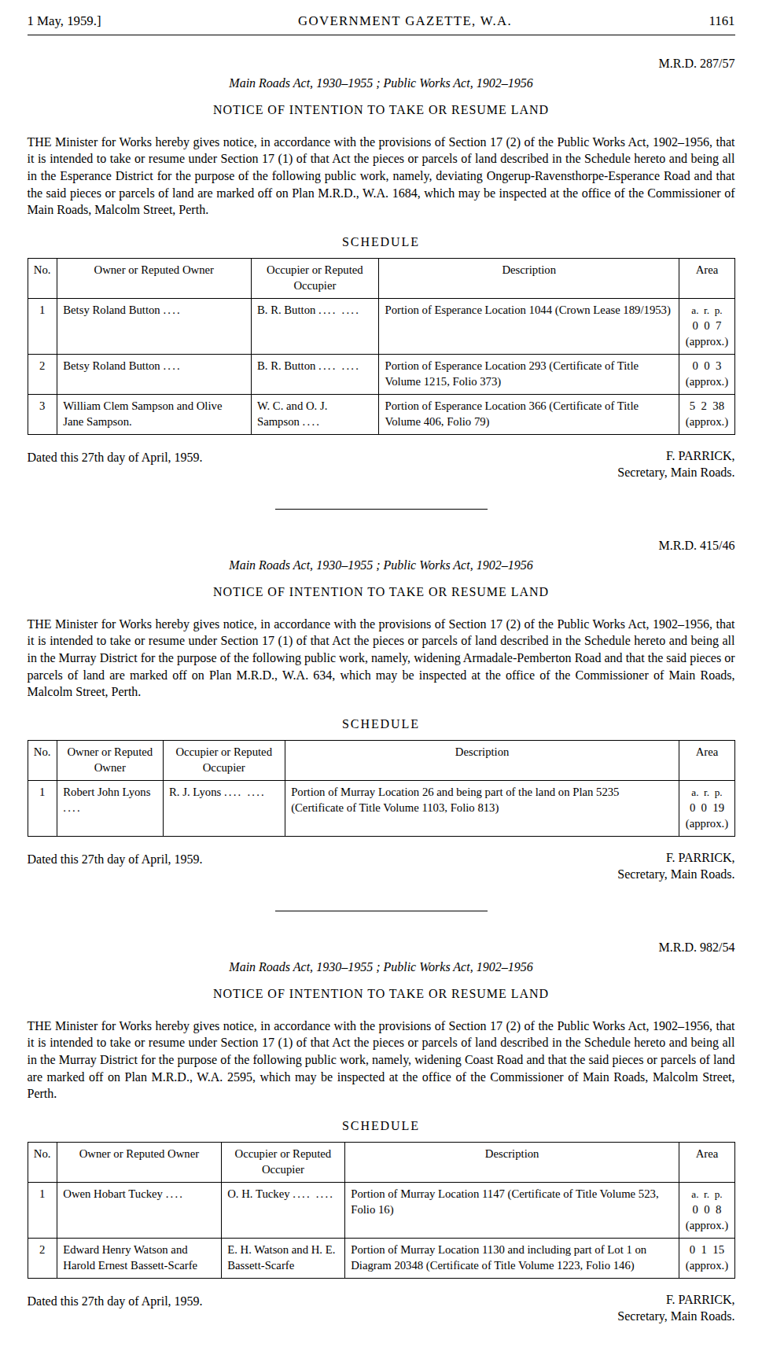1 May, 1959.] GOVERNMENT GAZETTE, W.A. 1161
M.R.D. 287/57
Main Roads Act, 1930–1955 ; Public Works Act, 1902–1956
NOTICE OF INTENTION TO TAKE OR RESUME LAND
THE Minister for Works hereby gives notice, in accordance with the provisions of Section 17 (2) of the Public Works Act, 1902–1956, that it is intended to take or resume under Section 17 (1) of that Act the pieces or parcels of land described in the Schedule hereto and being all in the Esperance District for the purpose of the following public work, namely, deviating Ongerup-Ravensthorpe-Esperance Road and that the said pieces or parcels of land are marked off on Plan M.R.D., W.A. 1684, which may be inspected at the office of the Commissioner of Main Roads, Malcolm Street, Perth.
SCHEDULE
| No. | Owner or Reputed Owner | Occupier or Reputed Occupier | Description | Area |
| --- | --- | --- | --- | --- |
| 1 | Betsy Roland Button .... | B. R. Button .... .... | Portion of Esperance Location 1044 (Crown Lease 189/1953) | a. r. p. 0 0 7 (approx.) |
| 2 | Betsy Roland Button .... | B. R. Button .... .... | Portion of Esperance Location 293 (Certificate of Title Volume 1215, Folio 373) | 0 0 3 (approx.) |
| 3 | William Clem Sampson and Olive Jane Sampson. | W. C. and O. J. Sampson .... | Portion of Esperance Location 366 (Certificate of Title Volume 406, Folio 79) | 5 2 38 (approx.) |
Dated this 27th day of April, 1959.
F. PARRICK,
Secretary, Main Roads.
M.R.D. 415/46
Main Roads Act, 1930–1955 ; Public Works Act, 1902–1956
NOTICE OF INTENTION TO TAKE OR RESUME LAND
THE Minister for Works hereby gives notice, in accordance with the provisions of Section 17 (2) of the Public Works Act, 1902–1956, that it is intended to take or resume under Section 17 (1) of that Act the pieces or parcels of land described in the Schedule hereto and being all in the Murray District for the purpose of the following public work, namely, widening Armadale-Pemberton Road and that the said pieces or parcels of land are marked off on Plan M.R.D., W.A. 634, which may be inspected at the office of the Commissioner of Main Roads, Malcolm Street, Perth.
SCHEDULE
| No. | Owner or Reputed Owner | Occupier or Reputed Occupier | Description | Area |
| --- | --- | --- | --- | --- |
| 1 | Robert John Lyons .... | R. J. Lyons .... .... | Portion of Murray Location 26 and being part of the land on Plan 5235 (Certificate of Title Volume 1103, Folio 813) | a. r. p. 0 0 19 (approx.) |
Dated this 27th day of April, 1959.
F. PARRICK,
Secretary, Main Roads.
M.R.D. 982/54
Main Roads Act, 1930–1955 ; Public Works Act, 1902–1956
NOTICE OF INTENTION TO TAKE OR RESUME LAND
THE Minister for Works hereby gives notice, in accordance with the provisions of Section 17 (2) of the Public Works Act, 1902–1956, that it is intended to take or resume under Section 17 (1) of that Act the pieces or parcels of land described in the Schedule hereto and being all in the Murray District for the purpose of the following public work, namely, widening Coast Road and that the said pieces or parcels of land are marked off on Plan M.R.D., W.A. 2595, which may be inspected at the office of the Commissioner of Main Roads, Malcolm Street, Perth.
SCHEDULE
| No. | Owner or Reputed Owner | Occupier or Reputed Occupier | Description | Area |
| --- | --- | --- | --- | --- |
| 1 | Owen Hobart Tuckey .... | O. H. Tuckey .... .... | Portion of Murray Location 1147 (Certificate of Title Volume 523, Folio 16) | a. r. p. 0 0 8 (approx.) |
| 2 | Edward Henry Watson and Harold Ernest Bassett-Scarfe | E. H. Watson and H. E. Bassett-Scarfe | Portion of Murray Location 1130 and including part of Lot 1 on Diagram 20348 (Certificate of Title Volume 1223, Folio 146) | 0 1 15 (approx.) |
Dated this 27th day of April, 1959.
F. PARRICK,
Secretary, Main Roads.